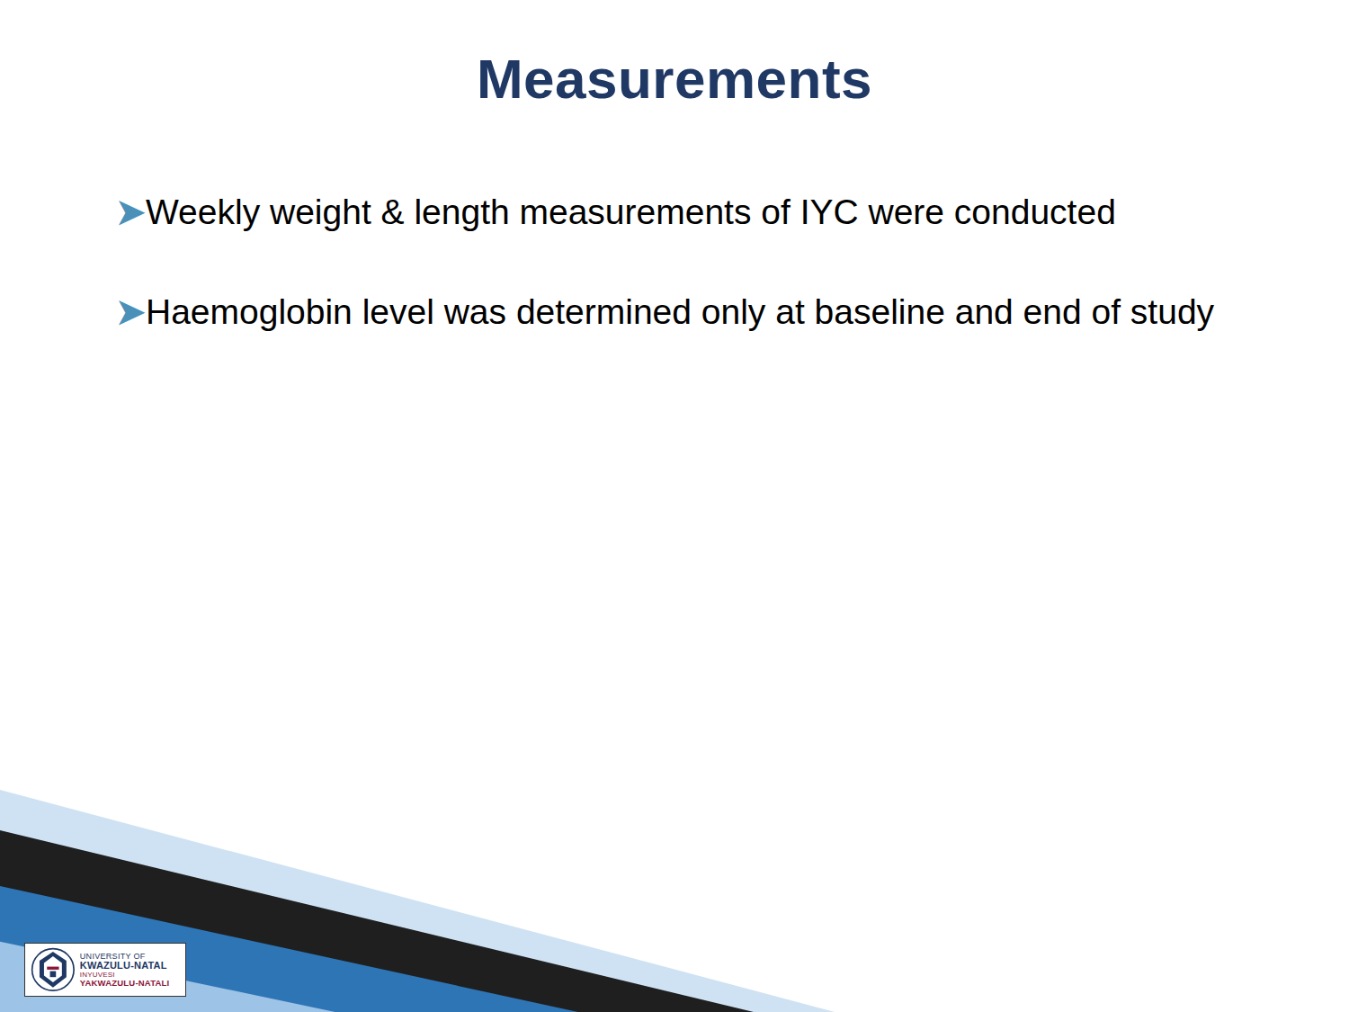Measurements
➤Weekly weight & length measurements of IYC were conducted
➤Haemoglobin level was determined only at baseline and end of study
UNIVERSITY OF
KWAZULU-NATAL
INYUVESI
YAKWAZULU-NATALI